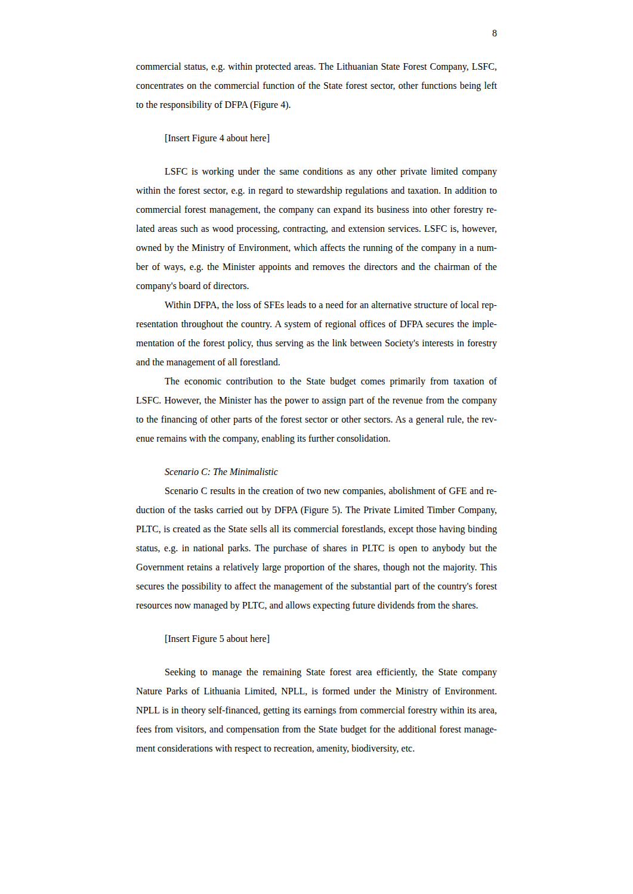8
commercial status, e.g. within protected areas. The Lithuanian State Forest Company, LSFC, concentrates on the commercial function of the State forest sector, other functions being left to the responsibility of DFPA (Figure 4).
[Insert Figure 4 about here]
LSFC is working under the same conditions as any other private limited company within the forest sector, e.g. in regard to stewardship regulations and taxation. In addition to commercial forest management, the company can expand its business into other forestry related areas such as wood processing, contracting, and extension services. LSFC is, however, owned by the Ministry of Environment, which affects the running of the company in a number of ways, e.g. the Minister appoints and removes the directors and the chairman of the company's board of directors.
Within DFPA, the loss of SFEs leads to a need for an alternative structure of local representation throughout the country. A system of regional offices of DFPA secures the implementation of the forest policy, thus serving as the link between Society's interests in forestry and the management of all forestland.
The economic contribution to the State budget comes primarily from taxation of LSFC. However, the Minister has the power to assign part of the revenue from the company to the financing of other parts of the forest sector or other sectors. As a general rule, the revenue remains with the company, enabling its further consolidation.
Scenario C: The Minimalistic
Scenario C results in the creation of two new companies, abolishment of GFE and reduction of the tasks carried out by DFPA (Figure 5). The Private Limited Timber Company, PLTC, is created as the State sells all its commercial forestlands, except those having binding status, e.g. in national parks. The purchase of shares in PLTC is open to anybody but the Government retains a relatively large proportion of the shares, though not the majority. This secures the possibility to affect the management of the substantial part of the country's forest resources now managed by PLTC, and allows expecting future dividends from the shares.
[Insert Figure 5 about here]
Seeking to manage the remaining State forest area efficiently, the State company Nature Parks of Lithuania Limited, NPLL, is formed under the Ministry of Environment. NPLL is in theory self-financed, getting its earnings from commercial forestry within its area, fees from visitors, and compensation from the State budget for the additional forest management considerations with respect to recreation, amenity, biodiversity, etc.